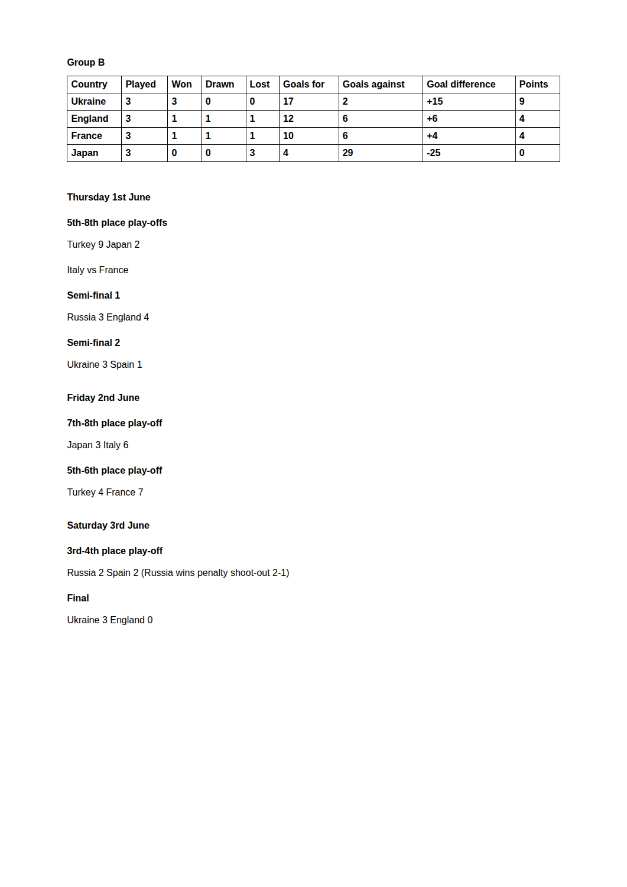Group B
| Country | Played | Won | Drawn | Lost | Goals for | Goals against | Goal difference | Points |
| --- | --- | --- | --- | --- | --- | --- | --- | --- |
| Ukraine | 3 | 3 | 0 | 0 | 17 | 2 | +15 | 9 |
| England | 3 | 1 | 1 | 1 | 12 | 6 | +6 | 4 |
| France | 3 | 1 | 1 | 1 | 10 | 6 | +4 | 4 |
| Japan | 3 | 0 | 0 | 3 | 4 | 29 | -25 | 0 |
Thursday 1st June
5th-8th place play-offs
Turkey 9 Japan 2
Italy vs France
Semi-final 1
Russia 3 England 4
Semi-final 2
Ukraine 3 Spain 1
Friday 2nd June
7th-8th place play-off
Japan 3 Italy 6
5th-6th place play-off
Turkey 4 France 7
Saturday 3rd June
3rd-4th place play-off
Russia 2 Spain 2 (Russia wins penalty shoot-out 2-1)
Final
Ukraine 3 England 0